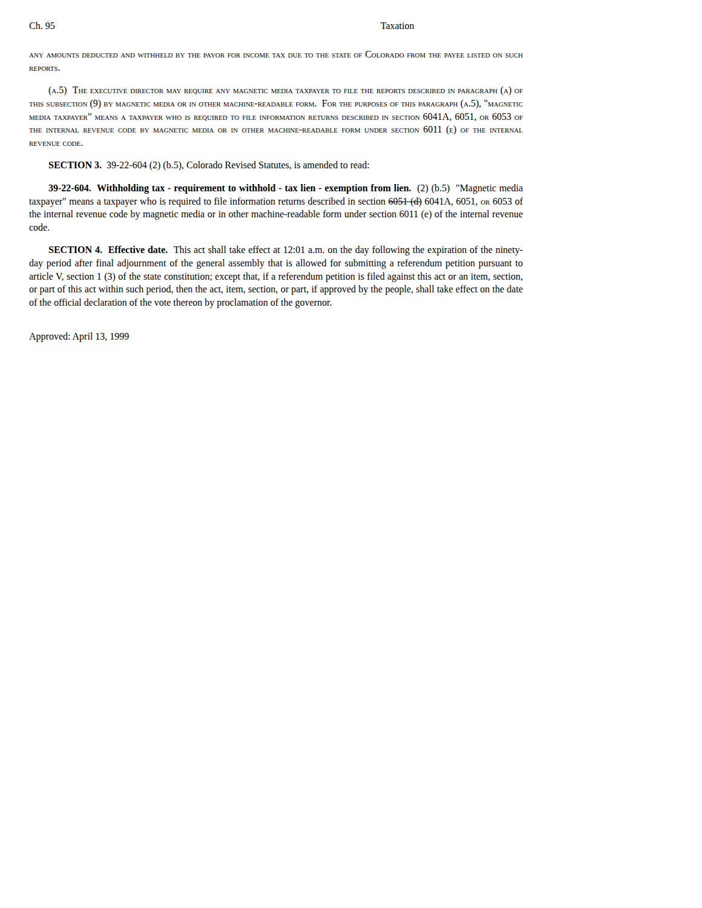Ch. 95 Taxation
any amounts deducted and withheld by the payor for income tax due to the state of Colorado from the payee listed on such reports.
(a.5) The executive director may require any magnetic media taxpayer to file the reports described in paragraph (a) of this subsection (9) by magnetic media or in other machine-readable form. For the purposes of this paragraph (a.5), "magnetic media taxpayer" means a taxpayer who is required to file information returns described in section 6041A, 6051, or 6053 of the internal revenue code by magnetic media or in other machine-readable form under section 6011 (e) of the internal revenue code.
SECTION 3. 39-22-604 (2) (b.5), Colorado Revised Statutes, is amended to read:
39-22-604. Withholding tax - requirement to withhold - tax lien - exemption from lien. (2) (b.5) "Magnetic media taxpayer" means a taxpayer who is required to file information returns described in section 6051 (d) 6041A, 6051, or 6053 of the internal revenue code by magnetic media or in other machine-readable form under section 6011 (e) of the internal revenue code.
SECTION 4. Effective date. This act shall take effect at 12:01 a.m. on the day following the expiration of the ninety-day period after final adjournment of the general assembly that is allowed for submitting a referendum petition pursuant to article V, section 1 (3) of the state constitution; except that, if a referendum petition is filed against this act or an item, section, or part of this act within such period, then the act, item, section, or part, if approved by the people, shall take effect on the date of the official declaration of the vote thereon by proclamation of the governor.
Approved: April 13, 1999